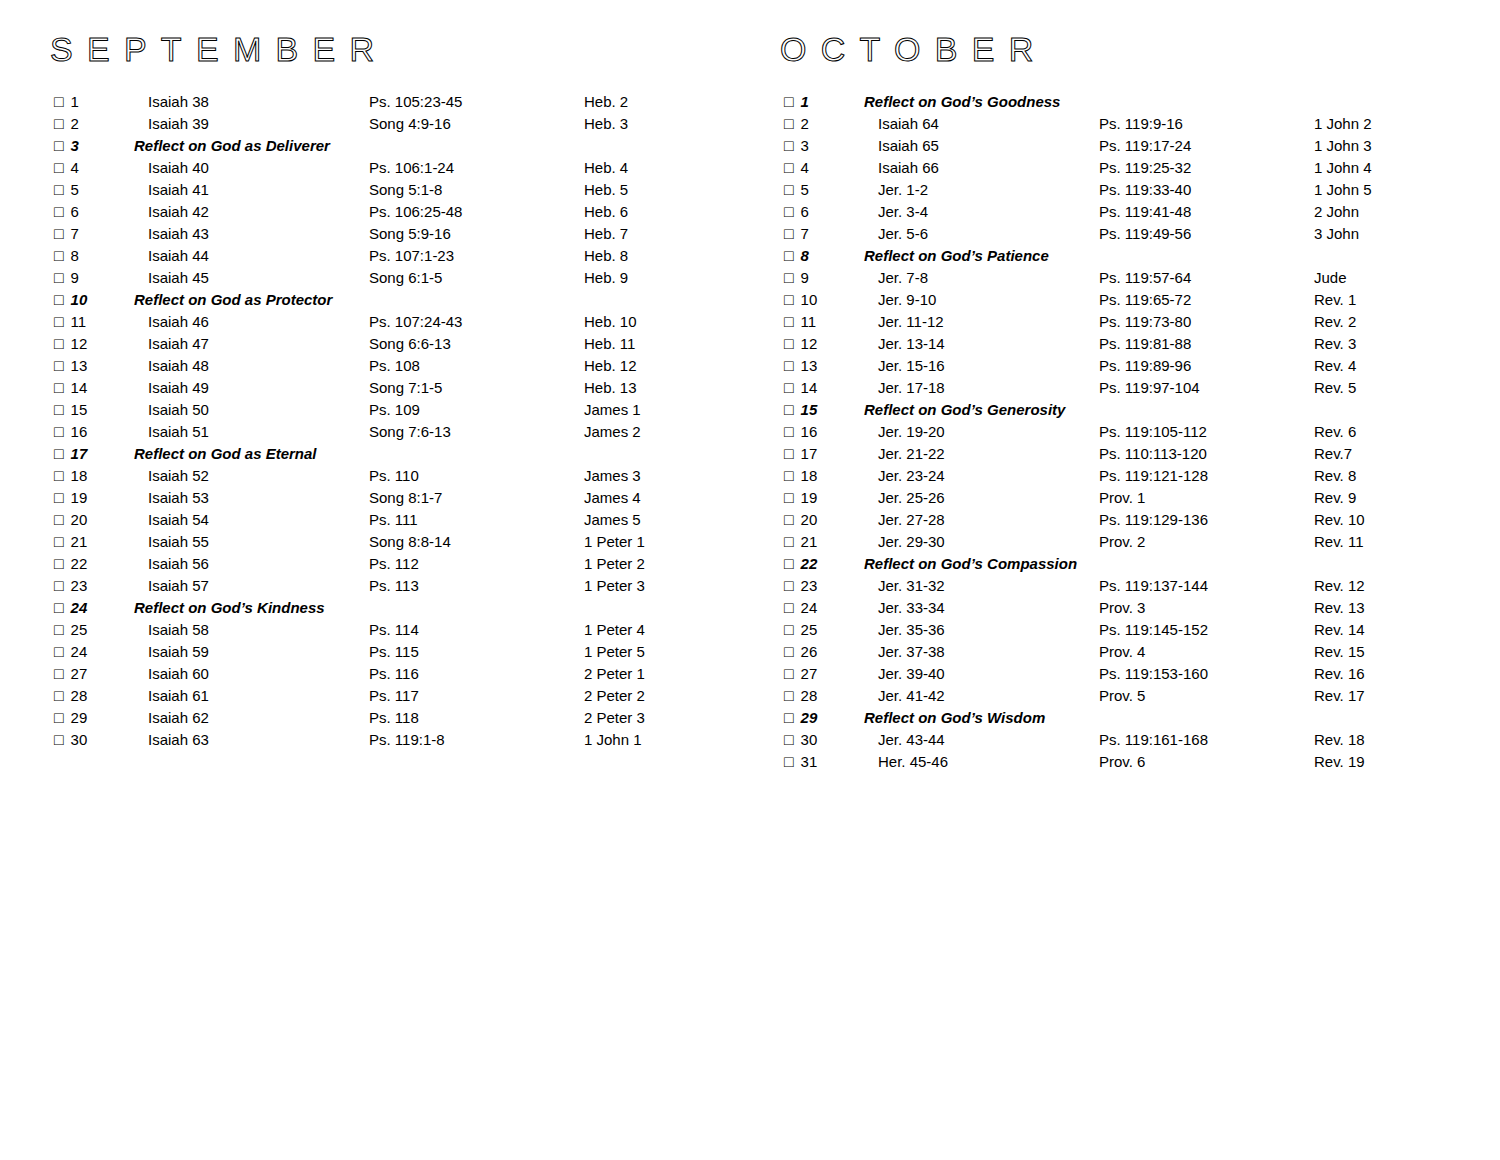September
| 1 | Isaiah 38 | Ps. 105:23-45 | Heb. 2 |
| 2 | Isaiah 39 | Song 4:9-16 | Heb. 3 |
| 3 | Reflect on God as Deliverer |
| 4 | Isaiah 40 | Ps. 106:1-24 | Heb. 4 |
| 5 | Isaiah 41 | Song 5:1-8 | Heb. 5 |
| 6 | Isaiah 42 | Ps. 106:25-48 | Heb. 6 |
| 7 | Isaiah 43 | Song 5:9-16 | Heb. 7 |
| 8 | Isaiah 44 | Ps. 107:1-23 | Heb. 8 |
| 9 | Isaiah 45 | Song 6:1-5 | Heb. 9 |
| 10 | Reflect on God as Protector |
| 11 | Isaiah 46 | Ps. 107:24-43 | Heb. 10 |
| 12 | Isaiah 47 | Song 6:6-13 | Heb. 11 |
| 13 | Isaiah 48 | Ps. 108 | Heb. 12 |
| 14 | Isaiah 49 | Song 7:1-5 | Heb. 13 |
| 15 | Isaiah 50 | Ps. 109 | James 1 |
| 16 | Isaiah 51 | Song 7:6-13 | James 2 |
| 17 | Reflect on God as Eternal |
| 18 | Isaiah 52 | Ps. 110 | James 3 |
| 19 | Isaiah 53 | Song 8:1-7 | James 4 |
| 20 | Isaiah 54 | Ps. 111 | James 5 |
| 21 | Isaiah 55 | Song 8:8-14 | 1 Peter 1 |
| 22 | Isaiah 56 | Ps. 112 | 1 Peter 2 |
| 23 | Isaiah 57 | Ps. 113 | 1 Peter 3 |
| 24 | Reflect on God’s Kindness |
| 25 | Isaiah 58 | Ps. 114 | 1 Peter 4 |
| 24 | Isaiah 59 | Ps. 115 | 1 Peter 5 |
| 27 | Isaiah 60 | Ps. 116 | 2 Peter 1 |
| 28 | Isaiah 61 | Ps. 117 | 2 Peter 2 |
| 29 | Isaiah 62 | Ps. 118 | 2 Peter 3 |
| 30 | Isaiah 63 | Ps. 119:1-8 | 1 John 1 |
October
| 1 | Reflect on God’s Goodness |
| 2 | Isaiah 64 | Ps. 119:9-16 | 1 John 2 |
| 3 | Isaiah 65 | Ps. 119:17-24 | 1 John 3 |
| 4 | Isaiah 66 | Ps. 119:25-32 | 1 John 4 |
| 5 | Jer. 1-2 | Ps. 119:33-40 | 1 John 5 |
| 6 | Jer. 3-4 | Ps. 119:41-48 | 2 John |
| 7 | Jer. 5-6 | Ps. 119:49-56 | 3 John |
| 8 | Reflect on God’s Patience |
| 9 | Jer. 7-8 | Ps. 119:57-64 | Jude |
| 10 | Jer. 9-10 | Ps. 119:65-72 | Rev. 1 |
| 11 | Jer. 11-12 | Ps. 119:73-80 | Rev. 2 |
| 12 | Jer. 13-14 | Ps. 119:81-88 | Rev. 3 |
| 13 | Jer. 15-16 | Ps. 119:89-96 | Rev. 4 |
| 14 | Jer. 17-18 | Ps. 119:97-104 | Rev. 5 |
| 15 | Reflect on God’s Generosity |
| 16 | Jer. 19-20 | Ps. 119:105-112 | Rev. 6 |
| 17 | Jer. 21-22 | Ps. 110:113-120 | Rev.7 |
| 18 | Jer. 23-24 | Ps. 119:121-128 | Rev. 8 |
| 19 | Jer. 25-26 | Prov. 1 | Rev. 9 |
| 20 | Jer. 27-28 | Ps. 119:129-136 | Rev. 10 |
| 21 | Jer. 29-30 | Prov. 2 | Rev. 11 |
| 22 | Reflect on God’s Compassion |
| 23 | Jer. 31-32 | Ps. 119:137-144 | Rev. 12 |
| 24 | Jer. 33-34 | Prov. 3 | Rev. 13 |
| 25 | Jer. 35-36 | Ps. 119:145-152 | Rev. 14 |
| 26 | Jer. 37-38 | Prov. 4 | Rev. 15 |
| 27 | Jer. 39-40 | Ps. 119:153-160 | Rev. 16 |
| 28 | Jer. 41-42 | Prov. 5 | Rev. 17 |
| 29 | Reflect on God’s Wisdom |
| 30 | Jer. 43-44 | Ps. 119:161-168 | Rev. 18 |
| 31 | Her. 45-46 | Prov. 6 | Rev. 19 |